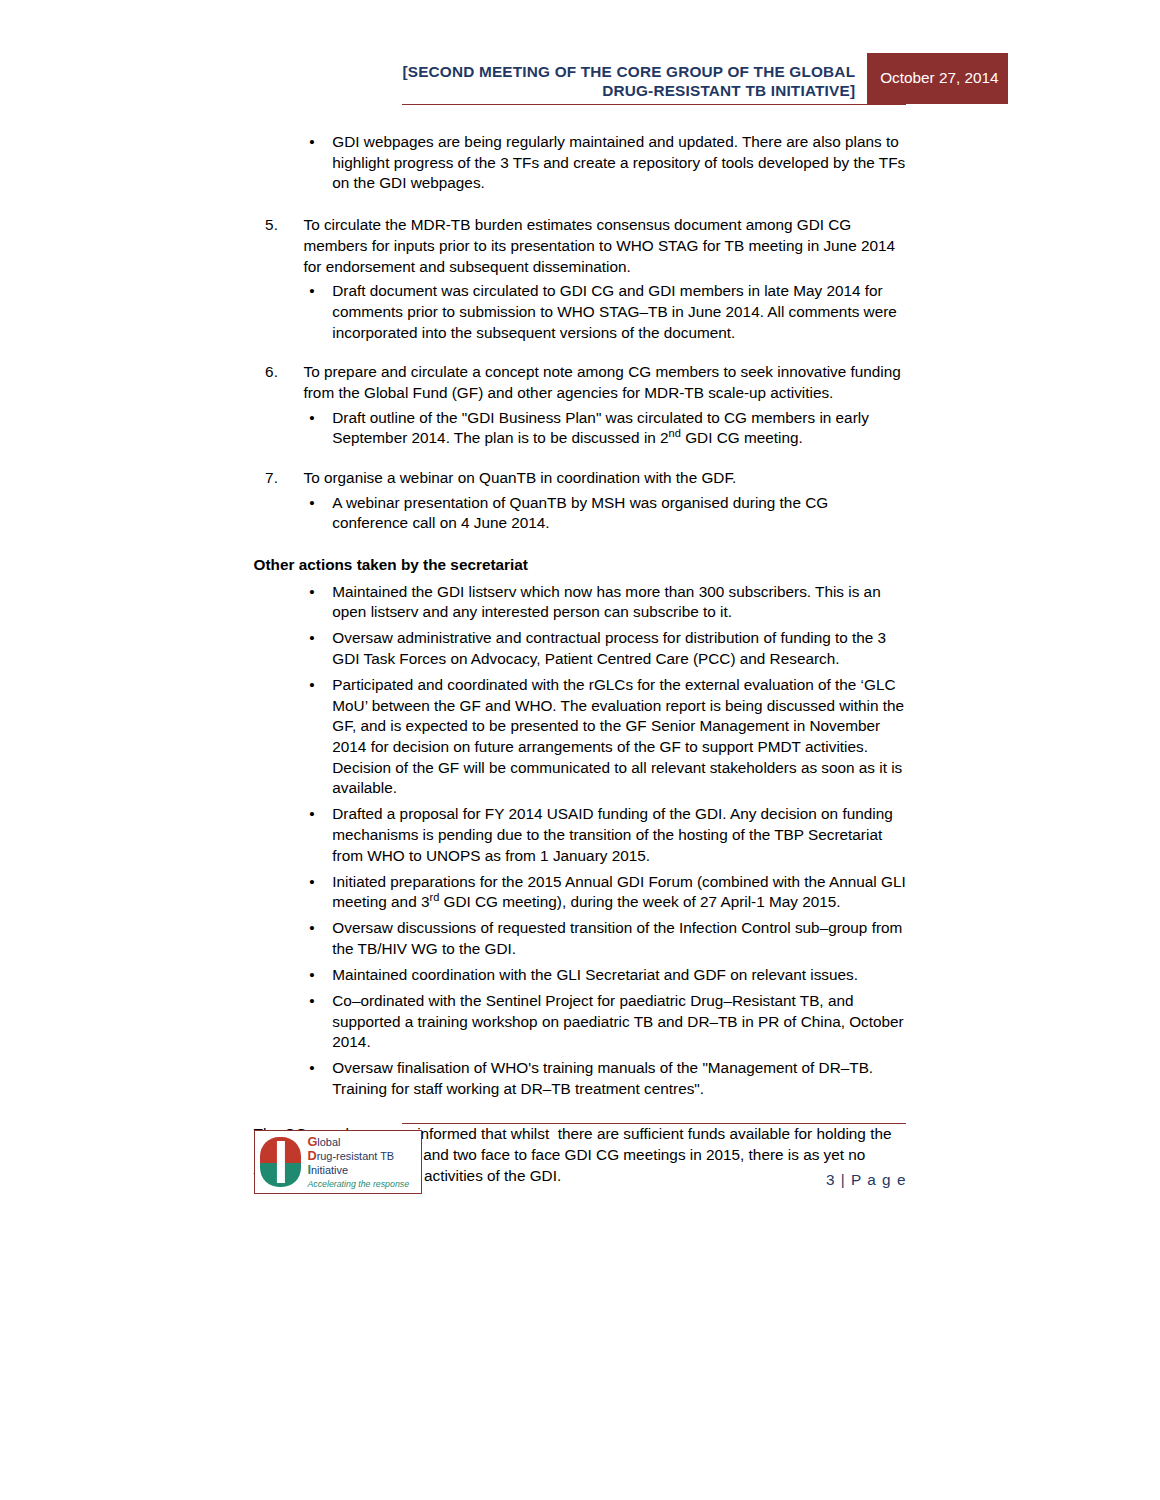| [ SECOND MEETING OF THE CORE GROUP OF THE GLOBAL DRUG-RESISTANT TB INITIATIVE ] | October 27, 2014 |
GDI webpages are being regularly maintained and updated. There are also plans to highlight progress of the 3 TFs and create a repository of tools developed by the TFs on the GDI webpages.
5. To circulate the MDR-TB burden estimates consensus document among GDI CG members for inputs prior to its presentation to WHO STAG for TB meeting in June 2014 for endorsement and subsequent dissemination.
Draft document was circulated to GDI CG and GDI members in late May 2014 for comments prior to submission to WHO STAG–TB in June 2014. All comments were incorporated into the subsequent versions of the document.
6. To prepare and circulate a concept note among CG members to seek innovative funding from the Global Fund (GF) and other agencies for MDR-TB scale-up activities.
Draft outline of the "GDI Business Plan" was circulated to CG members in early September 2014. The plan is to be discussed in 2nd GDI CG meeting.
7. To organise a webinar on QuanTB in coordination with the GDF.
A webinar presentation of QuanTB by MSH was organised during the CG conference call on 4 June 2014.
Other actions taken by the secretariat
Maintained the GDI listserv which now has more than 300 subscribers. This is an open listserv and any interested person can subscribe to it.
Oversaw administrative and contractual process for distribution of funding to the 3 GDI Task Forces on Advocacy, Patient Centred Care (PCC) and Research.
Participated and coordinated with the rGLCs for the external evaluation of the ‘GLC MoU’ between the GF and WHO. The evaluation report is being discussed within the GF, and is expected to be presented to the GF Senior Management in November 2014 for decision on future arrangements of the GF to support PMDT activities. Decision of the GF will be communicated to all relevant stakeholders as soon as it is available.
Drafted a proposal for FY 2014 USAID funding of the GDI. Any decision on funding mechanisms is pending due to the transition of the hosting of the TBP Secretariat from WHO to UNOPS as from 1 January 2015.
Initiated preparations for the 2015 Annual GDI Forum (combined with the Annual GLI meeting and 3rd GDI CG meeting), during the week of 27 April-1 May 2015.
Oversaw discussions of requested transition of the Infection Control sub–group from the TB/HIV WG to the GDI.
Maintained coordination with the GLI Secretariat and GDF on relevant issues.
Co–ordinated with the Sentinel Project for paediatric Drug–Resistant TB, and supported a training workshop on paediatric TB and DR–TB in PR of China, October 2014.
Oversaw finalisation of WHO's training manuals of the "Management of DR–TB. Training for staff working at DR–TB treatment centres".
The CG members were informed that whilst there are sufficient funds available for holding the 2015 Annual GDI Forum and two face to face GDI CG meetings in 2015, there is as yet no funding available for any activities of the GDI.
Global
Drug-resistant TB
Initiative
Accelerating the response
3 | P a g e